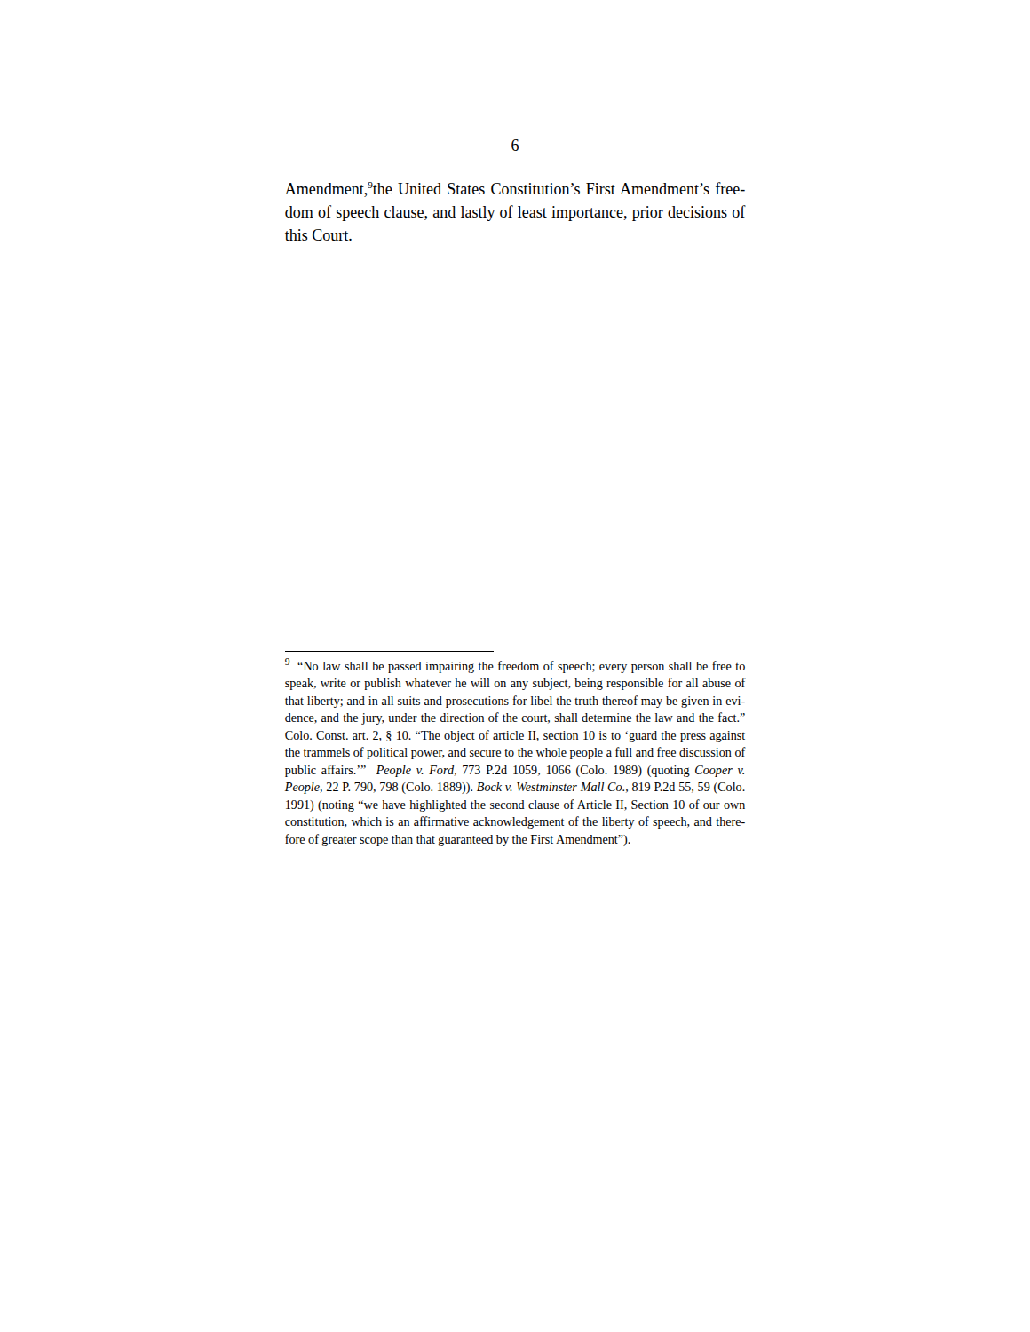6
Amendment,9the United States Constitution’s First Amendment’s freedom of speech clause, and lastly of least importance, prior decisions of this Court.
9 “No law shall be passed impairing the freedom of speech; every person shall be free to speak, write or publish whatever he will on any subject, being responsible for all abuse of that liberty; and in all suits and prosecutions for libel the truth thereof may be given in evidence, and the jury, under the direction of the court, shall determine the law and the fact.” Colo. Const. art. 2, § 10. “The object of article II, section 10 is to ‘guard the press against the trammels of political power, and secure to the whole people a full and free discussion of public affairs.’” People v. Ford, 773 P.2d 1059, 1066 (Colo. 1989) (quoting Cooper v. People, 22 P. 790, 798 (Colo. 1889)). Bock v. Westminster Mall Co., 819 P.2d 55, 59 (Colo. 1991) (noting “we have highlighted the second clause of Article II, Section 10 of our own constitution, which is an affirmative acknowledgement of the liberty of speech, and therefore of greater scope than that guaranteed by the First Amendment”).